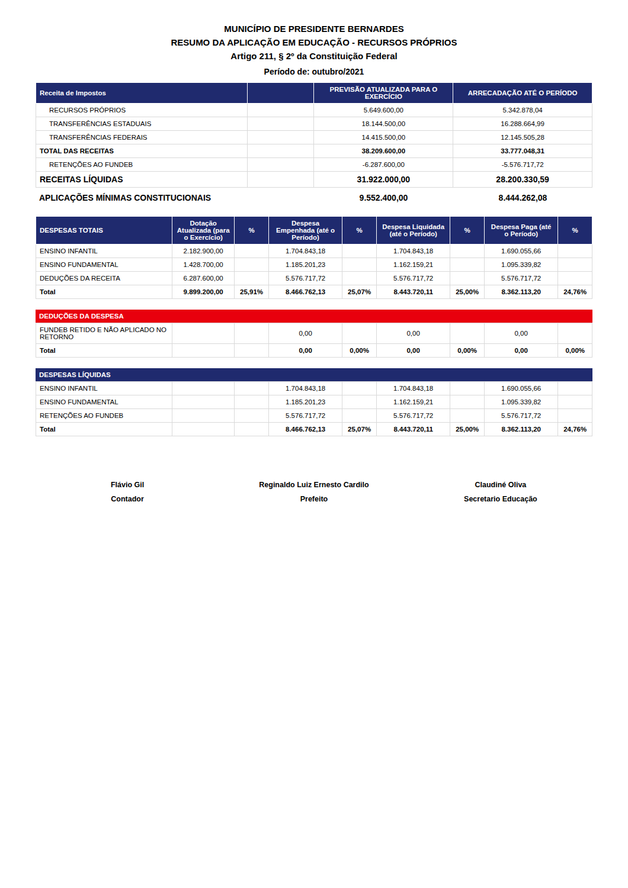MUNICÍPIO DE PRESIDENTE BERNARDES
RESUMO DA APLICAÇÃO EM EDUCAÇÃO - RECURSOS PRÓPRIOS
Artigo 211, § 2º da Constituição Federal
Período de: outubro/2021
| Receita de Impostos | | PREVISÃO ATUALIZADA PARA O EXERCÍCIO | ARRECADAÇÃO ATÉ O PERÍODO |
| --- | --- | --- | --- |
| RECURSOS PRÓPRIOS | | 5.649.600,00 | 5.342.878,04 |
| TRANSFERÊNCIAS ESTADUAIS | | 18.144.500,00 | 16.288.664,99 |
| TRANSFERÊNCIAS FEDERAIS | | 14.415.500,00 | 12.145.505,28 |
| TOTAL DAS RECEITAS | | 38.209.600,00 | 33.777.048,31 |
| RETENÇÕES AO FUNDEB | | -6.287.600,00 | -5.576.717,72 |
| RECEITAS LÍQUIDAS | | 31.922.000,00 | 28.200.330,59 |
| APLICAÇÕES MÍNIMAS CONSTITUCIONAIS | | 9.552.400,00 | 8.444.262,08 |
| DESPESAS TOTAIS | Dotação Atualizada (para o Exercício) | % | Despesa Empenhada (até o Período) | % | Despesa Liquidada (até o Período) | % | Despesa Paga (até o Período) | % |
| --- | --- | --- | --- | --- | --- | --- | --- | --- |
| ENSINO INFANTIL | 2.182.900,00 | | 1.704.843,18 | | 1.704.843,18 | | 1.690.055,66 | |
| ENSINO FUNDAMENTAL | 1.428.700,00 | | 1.185.201,23 | | 1.162.159,21 | | 1.095.339,82 | |
| DEDUÇÕES DA RECEITA | 6.287.600,00 | | 5.576.717,72 | | 5.576.717,72 | | 5.576.717,72 | |
| Total | 9.899.200,00 | 25,91% | 8.466.762,13 | 25,07% | 8.443.720,11 | 25,00% | 8.362.113,20 | 24,76% |
DEDUÇÕES DA DESPESA
| FUNDEB RETIDO E NÃO APLICADO NO RETORNO | | | 0,00 | | 0,00 | | 0,00 | |
| Total | | | 0,00 | 0,00% | 0,00 | 0,00% | 0,00 | 0,00% |
DESPESAS LÍQUIDAS
| ENSINO INFANTIL | | | 1.704.843,18 | | 1.704.843,18 | | 1.690.055,66 | |
| ENSINO FUNDAMENTAL | | | 1.185.201,23 | | 1.162.159,21 | | 1.095.339,82 | |
| RETENÇÕES AO FUNDEB | | | 5.576.717,72 | | 5.576.717,72 | | 5.576.717,72 | |
| Total | | | 8.466.762,13 | 25,07% | 8.443.720,11 | 25,00% | 8.362.113,20 | 24,76% |
| Flávio Gil | Reginaldo Luiz Ernesto Cardilo | Claudiné Oliva |
| Contador | Prefeito | Secretario Educação |